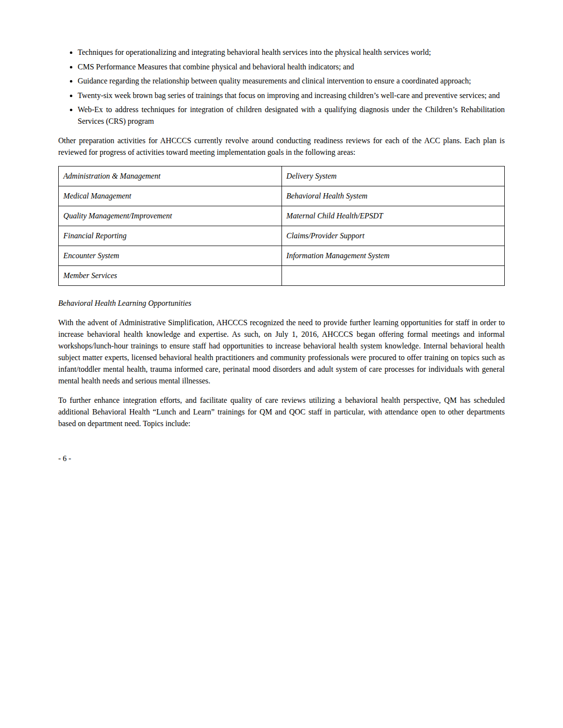Techniques for operationalizing and integrating behavioral health services into the physical health services world;
CMS Performance Measures that combine physical and behavioral health indicators; and
Guidance regarding the relationship between quality measurements and clinical intervention to ensure a coordinated approach;
Twenty-six week brown bag series of trainings that focus on improving and increasing children’s well-care and preventive services; and
Web-Ex to address techniques for integration of children designated with a qualifying diagnosis under the Children’s Rehabilitation Services (CRS) program
Other preparation activities for AHCCCS currently revolve around conducting readiness reviews for each of the ACC plans. Each plan is reviewed for progress of activities toward meeting implementation goals in the following areas:
| Administration & Management | Delivery System |
| Medical Management | Behavioral Health System |
| Quality Management/Improvement | Maternal Child Health/EPSDT |
| Financial Reporting | Claims/Provider Support |
| Encounter System | Information Management System |
| Member Services | |
Behavioral Health Learning Opportunities
With the advent of Administrative Simplification, AHCCCS recognized the need to provide further learning opportunities for staff in order to increase behavioral health knowledge and expertise. As such, on July 1, 2016, AHCCCS began offering formal meetings and informal workshops/lunch-hour trainings to ensure staff had opportunities to increase behavioral health system knowledge. Internal behavioral health subject matter experts, licensed behavioral health practitioners and community professionals were procured to offer training on topics such as infant/toddler mental health, trauma informed care, perinatal mood disorders and adult system of care processes for individuals with general mental health needs and serious mental illnesses.
To further enhance integration efforts, and facilitate quality of care reviews utilizing a behavioral health perspective, QM has scheduled additional Behavioral Health “Lunch and Learn” trainings for QM and QOC staff in particular, with attendance open to other departments based on department need. Topics include:
- 6 -